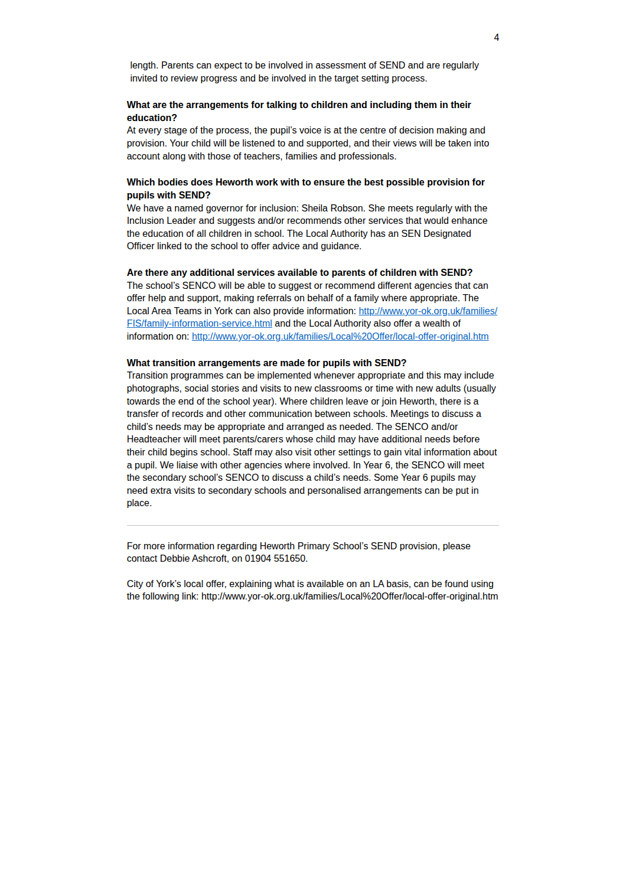4
length. Parents can expect to be involved in assessment of SEND and are regularly invited to review progress and be involved in the target setting process.
What are the arrangements for talking to children and including them in their education?
At every stage of the process, the pupil’s voice is at the centre of decision making and provision. Your child will be listened to and supported, and their views will be taken into account along with those of teachers, families and professionals.
Which bodies does Heworth work with to ensure the best possible provision for pupils with SEND?
We have a named governor for inclusion: Sheila Robson. She meets regularly with the Inclusion Leader and suggests and/or recommends other services that would enhance the education of all children in school. The Local Authority has an SEN Designated Officer linked to the school to offer advice and guidance.
Are there any additional services available to parents of children with SEND?
The school’s SENCO will be able to suggest or recommend different agencies that can offer help and support, making referrals on behalf of a family where appropriate. The Local Area Teams in York can also provide information: http://www.yor-ok.org.uk/families/FIS/family-information-service.html and the Local Authority also offer a wealth of information on: http://www.yor-ok.org.uk/families/Local%20Offer/local-offer-original.htm
What transition arrangements are made for pupils with SEND?
Transition programmes can be implemented whenever appropriate and this may include photographs, social stories and visits to new classrooms or time with new adults (usually towards the end of the school year). Where children leave or join Heworth, there is a transfer of records and other communication between schools. Meetings to discuss a child’s needs may be appropriate and arranged as needed. The SENCO and/or Headteacher will meet parents/carers whose child may have additional needs before their child begins school. Staff may also visit other settings to gain vital information about a pupil. We liaise with other agencies where involved. In Year 6, the SENCO will meet the secondary school’s SENCO to discuss a child’s needs. Some Year 6 pupils may need extra visits to secondary schools and personalised arrangements can be put in place.
For more information regarding Heworth Primary School’s SEND provision, please contact Debbie Ashcroft, on 01904 551650.
City of York’s local offer, explaining what is available on an LA basis, can be found using the following link: http://www.yor-ok.org.uk/families/Local%20Offer/local-offer-original.htm